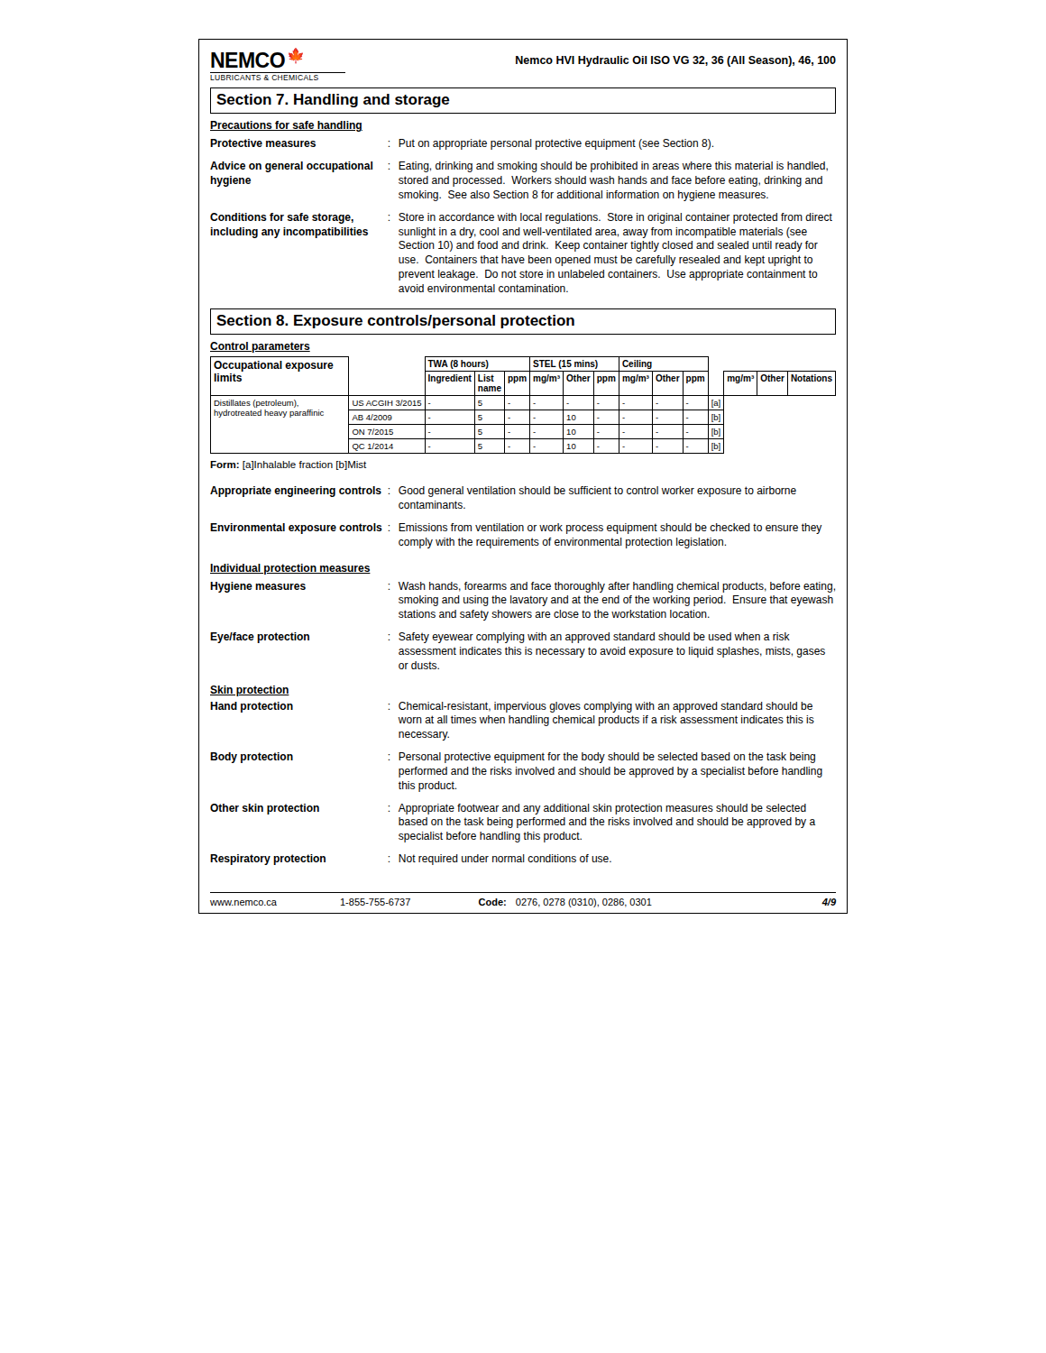NEMCO🍁
LUBRICANTS & CHEMICALS
Nemco HVI Hydraulic Oil ISO VG 32, 36 (All Season), 46, 100
Section 7. Handling and storage
Precautions for safe handling
| Protective measures | : | Put on appropriate personal protective equipment (see Section 8). |
| Advice on general occupational hygiene | : | Eating, drinking and smoking should be prohibited in areas where this material is handled, stored and processed. Workers should wash hands and face before eating, drinking and smoking. See also Section 8 for additional information on hygiene measures. |
| Conditions for safe storage, including any incompatibilities | : | Store in accordance with local regulations. Store in original container protected from direct sunlight in a dry, cool and well-ventilated area, away from incompatible materials (see Section 10) and food and drink. Keep container tightly closed and sealed until ready for use. Containers that have been opened must be carefully resealed and kept upright to prevent leakage. Do not store in unlabeled containers. Use appropriate containment to avoid environmental contamination. |
Section 8. Exposure controls/personal protection
Control parameters
| Occupational exposure limits | | TWA (8 hours) | STEL (15 mins) | Ceiling | |
| --- | --- | --- | --- | --- | --- |
| Ingredient | List name | ppm | mg/m³ | Other | ppm | mg/m³ | Other | ppm | mg/m³ | Other | Notations |
| Distillates (petroleum), hydrotreated heavy paraffinic | US ACGIH 3/2015 | - | 5 | - | - | - | - | - | - | - | [a] |
| AB 4/2009 | - | 5 | - | - | 10 | - | - | - | - | [b] |
| ON 7/2015 | - | 5 | - | - | 10 | - | - | - | - | [b] |
| QC 1/2014 | - | 5 | - | - | 10 | - | - | - | - | [b] |
Form: [a]Inhalable fraction [b]Mist
| Appropriate engineering controls | : | Good general ventilation should be sufficient to control worker exposure to airborne contaminants. |
| Environmental exposure controls | : | Emissions from ventilation or work process equipment should be checked to ensure they comply with the requirements of environmental protection legislation. |
Individual protection measures
| Hygiene measures | : | Wash hands, forearms and face thoroughly after handling chemical products, before eating, smoking and using the lavatory and at the end of the working period. Ensure that eyewash stations and safety showers are close to the workstation location. |
| Eye/face protection | : | Safety eyewear complying with an approved standard should be used when a risk assessment indicates this is necessary to avoid exposure to liquid splashes, mists, gases or dusts. |
Skin protection
| Hand protection | : | Chemical-resistant, impervious gloves complying with an approved standard should be worn at all times when handling chemical products if a risk assessment indicates this is necessary. |
| Body protection | : | Personal protective equipment for the body should be selected based on the task being performed and the risks involved and should be approved by a specialist before handling this product. |
| Other skin protection | : | Appropriate footwear and any additional skin protection measures should be selected based on the task being performed and the risks involved and should be approved by a specialist before handling this product. |
| Respiratory protection | : | Not required under normal conditions of use. |
www.nemco.ca
1-855-755-6737
Code:
0276, 0278 (0310), 0286, 0301
4/9